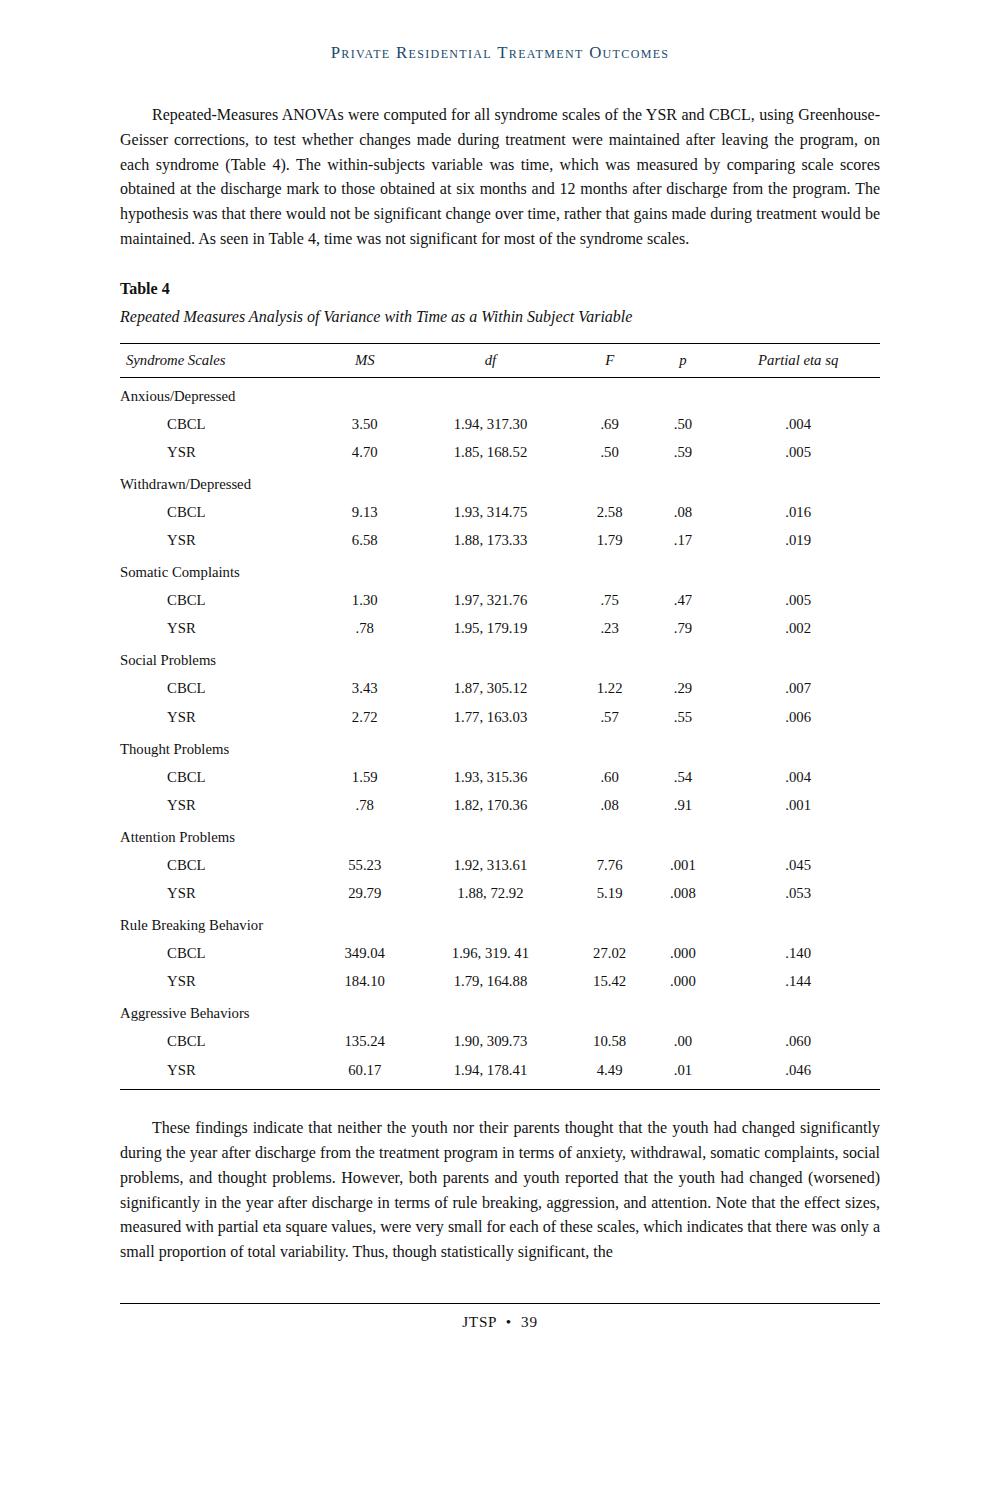Private Residential Treatment Outcomes
Repeated-Measures ANOVAs were computed for all syndrome scales of the YSR and CBCL, using Greenhouse-Geisser corrections, to test whether changes made during treatment were maintained after leaving the program, on each syndrome (Table 4). The within-subjects variable was time, which was measured by comparing scale scores obtained at the discharge mark to those obtained at six months and 12 months after discharge from the program. The hypothesis was that there would not be significant change over time, rather that gains made during treatment would be maintained. As seen in Table 4, time was not significant for most of the syndrome scales.
Table 4
Repeated Measures Analysis of Variance with Time as a Within Subject Variable
| Syndrome Scales | MS | df | F | p | Partial eta sq |
| --- | --- | --- | --- | --- | --- |
| Anxious/Depressed |
| CBCL | 3.50 | 1.94, 317.30 | .69 | .50 | .004 |
| YSR | 4.70 | 1.85, 168.52 | .50 | .59 | .005 |
| Withdrawn/Depressed |
| CBCL | 9.13 | 1.93, 314.75 | 2.58 | .08 | .016 |
| YSR | 6.58 | 1.88, 173.33 | 1.79 | .17 | .019 |
| Somatic Complaints |
| CBCL | 1.30 | 1.97, 321.76 | .75 | .47 | .005 |
| YSR | .78 | 1.95, 179.19 | .23 | .79 | .002 |
| Social Problems |
| CBCL | 3.43 | 1.87, 305.12 | 1.22 | .29 | .007 |
| YSR | 2.72 | 1.77, 163.03 | .57 | .55 | .006 |
| Thought Problems |
| CBCL | 1.59 | 1.93, 315.36 | .60 | .54 | .004 |
| YSR | .78 | 1.82, 170.36 | .08 | .91 | .001 |
| Attention Problems |
| CBCL | 55.23 | 1.92, 313.61 | 7.76 | .001 | .045 |
| YSR | 29.79 | 1.88, 72.92 | 5.19 | .008 | .053 |
| Rule Breaking Behavior |
| CBCL | 349.04 | 1.96, 319. 41 | 27.02 | .000 | .140 |
| YSR | 184.10 | 1.79, 164.88 | 15.42 | .000 | .144 |
| Aggressive Behaviors |
| CBCL | 135.24 | 1.90, 309.73 | 10.58 | .00 | .060 |
| YSR | 60.17 | 1.94, 178.41 | 4.49 | .01 | .046 |
These findings indicate that neither the youth nor their parents thought that the youth had changed significantly during the year after discharge from the treatment program in terms of anxiety, withdrawal, somatic complaints, social problems, and thought problems. However, both parents and youth reported that the youth had changed (worsened) significantly in the year after discharge in terms of rule breaking, aggression, and attention. Note that the effect sizes, measured with partial eta square values, were very small for each of these scales, which indicates that there was only a small proportion of total variability. Thus, though statistically significant, the
JTSP • 39